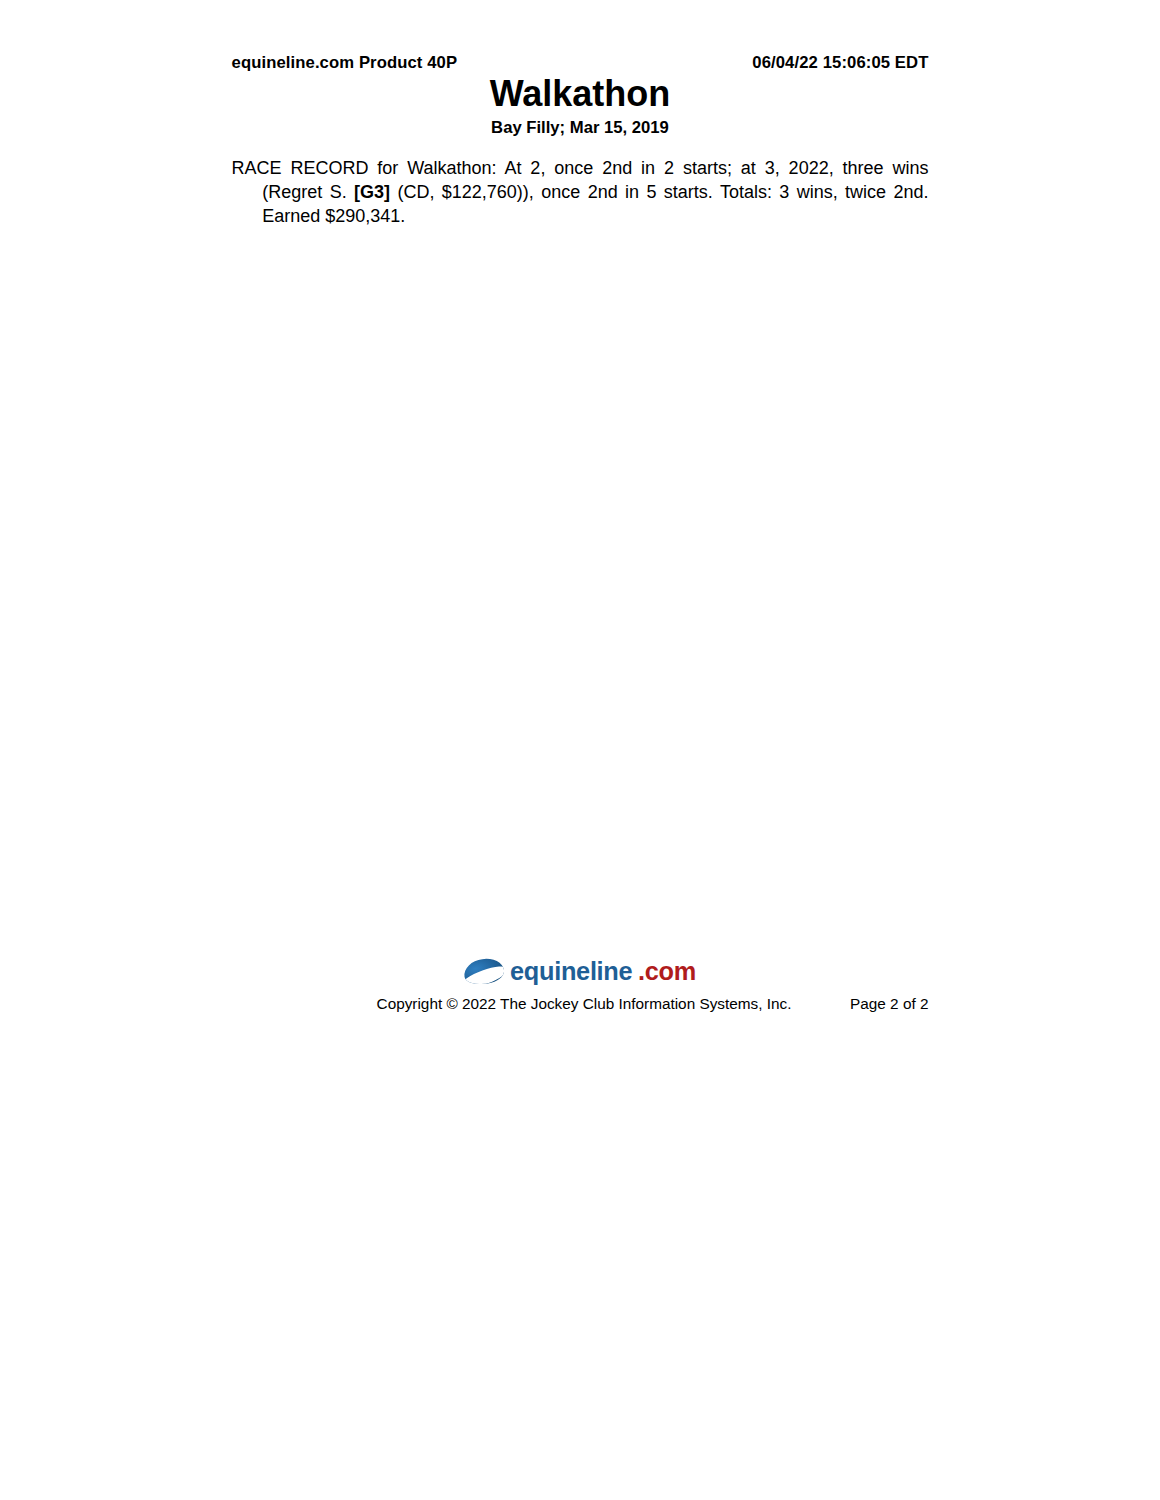equineline.com Product 40P
06/04/22 15:06:05 EDT
Walkathon
Bay Filly; Mar 15, 2019
RACE RECORD for Walkathon: At 2, once 2nd in 2 starts; at 3, 2022, three wins (Regret S. [G3] (CD, $122,760)), once 2nd in 5 starts. Totals: 3 wins, twice 2nd. Earned $290,341.
equineline.com
Copyright © 2022 The Jockey Club Information Systems, Inc.
Page 2 of 2